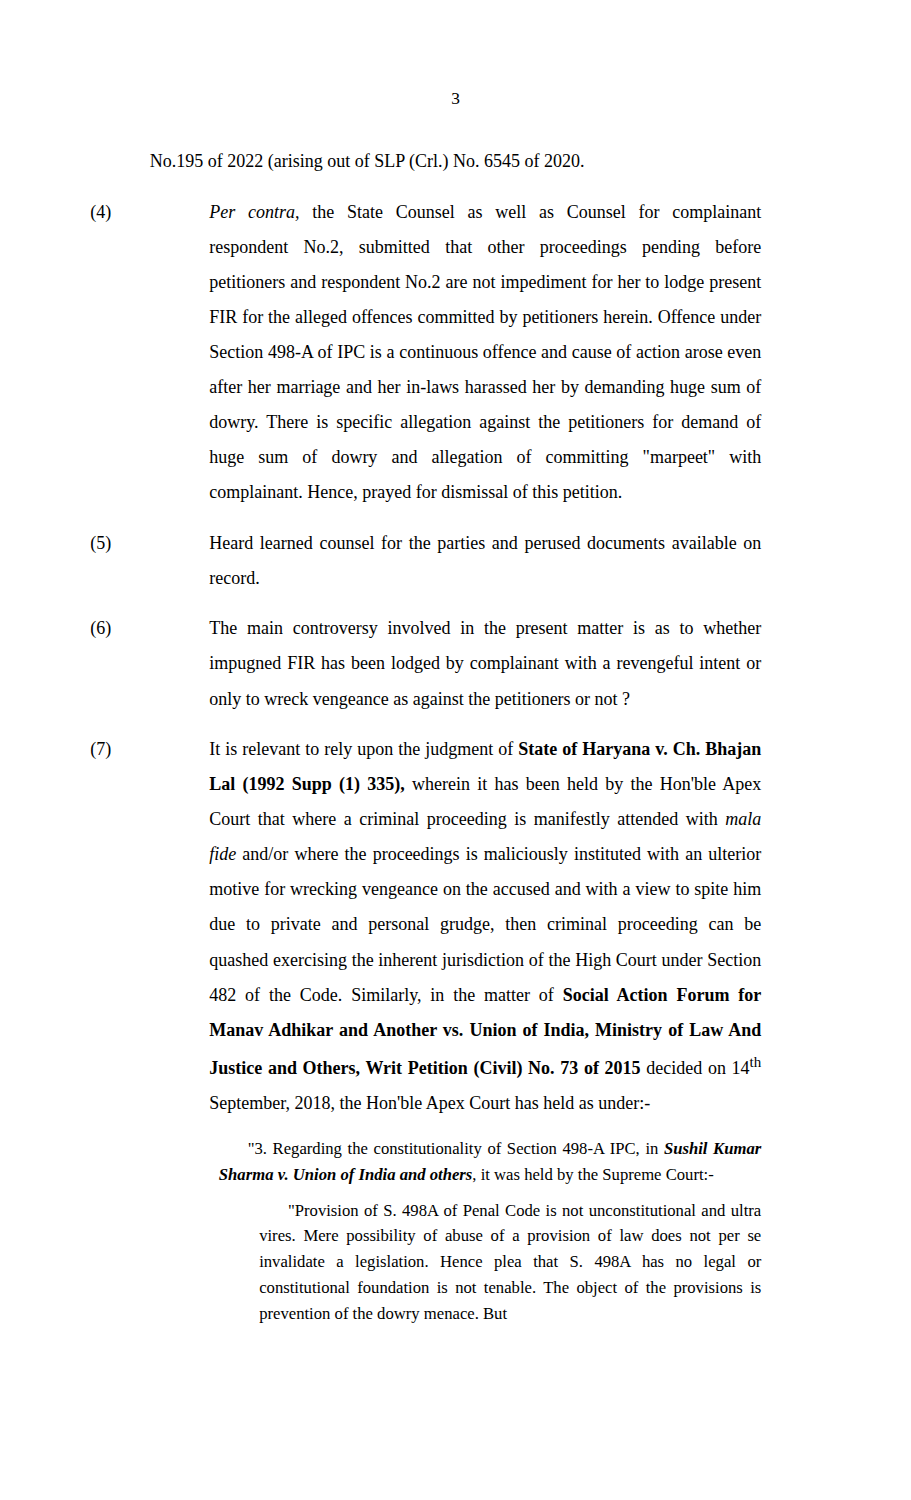3
No.195 of 2022 (arising out of SLP (Crl.) No. 6545 of 2020.
(4) Per contra, the State Counsel as well as Counsel for complainant respondent No.2, submitted that other proceedings pending before petitioners and respondent No.2 are not impediment for her to lodge present FIR for the alleged offences committed by petitioners herein. Offence under Section 498-A of IPC is a continuous offence and cause of action arose even after her marriage and her in-laws harassed her by demanding huge sum of dowry. There is specific allegation against the petitioners for demand of huge sum of dowry and allegation of committing "marpeet" with complainant. Hence, prayed for dismissal of this petition.
(5) Heard learned counsel for the parties and perused documents available on record.
(6) The main controversy involved in the present matter is as to whether impugned FIR has been lodged by complainant with a revengeful intent or only to wreck vengeance as against the petitioners or not ?
(7) It is relevant to rely upon the judgment of State of Haryana v. Ch. Bhajan Lal (1992 Supp (1) 335), wherein it has been held by the Hon'ble Apex Court that where a criminal proceeding is manifestly attended with mala fide and/or where the proceedings is maliciously instituted with an ulterior motive for wrecking vengeance on the accused and with a view to spite him due to private and personal grudge, then criminal proceeding can be quashed exercising the inherent jurisdiction of the High Court under Section 482 of the Code. Similarly, in the matter of Social Action Forum for Manav Adhikar and Another vs. Union of India, Ministry of Law And Justice and Others, Writ Petition (Civil) No. 73 of 2015 decided on 14th September, 2018, the Hon'ble Apex Court has held as under:-
"3. Regarding the constitutionality of Section 498-A IPC, in Sushil Kumar Sharma v. Union of India and others, it was held by the Supreme Court:-
"Provision of S. 498A of Penal Code is not unconstitutional and ultra vires. Mere possibility of abuse of a provision of law does not per se invalidate a legislation. Hence plea that S. 498A has no legal or constitutional foundation is not tenable. The object of the provisions is prevention of the dowry menace. But